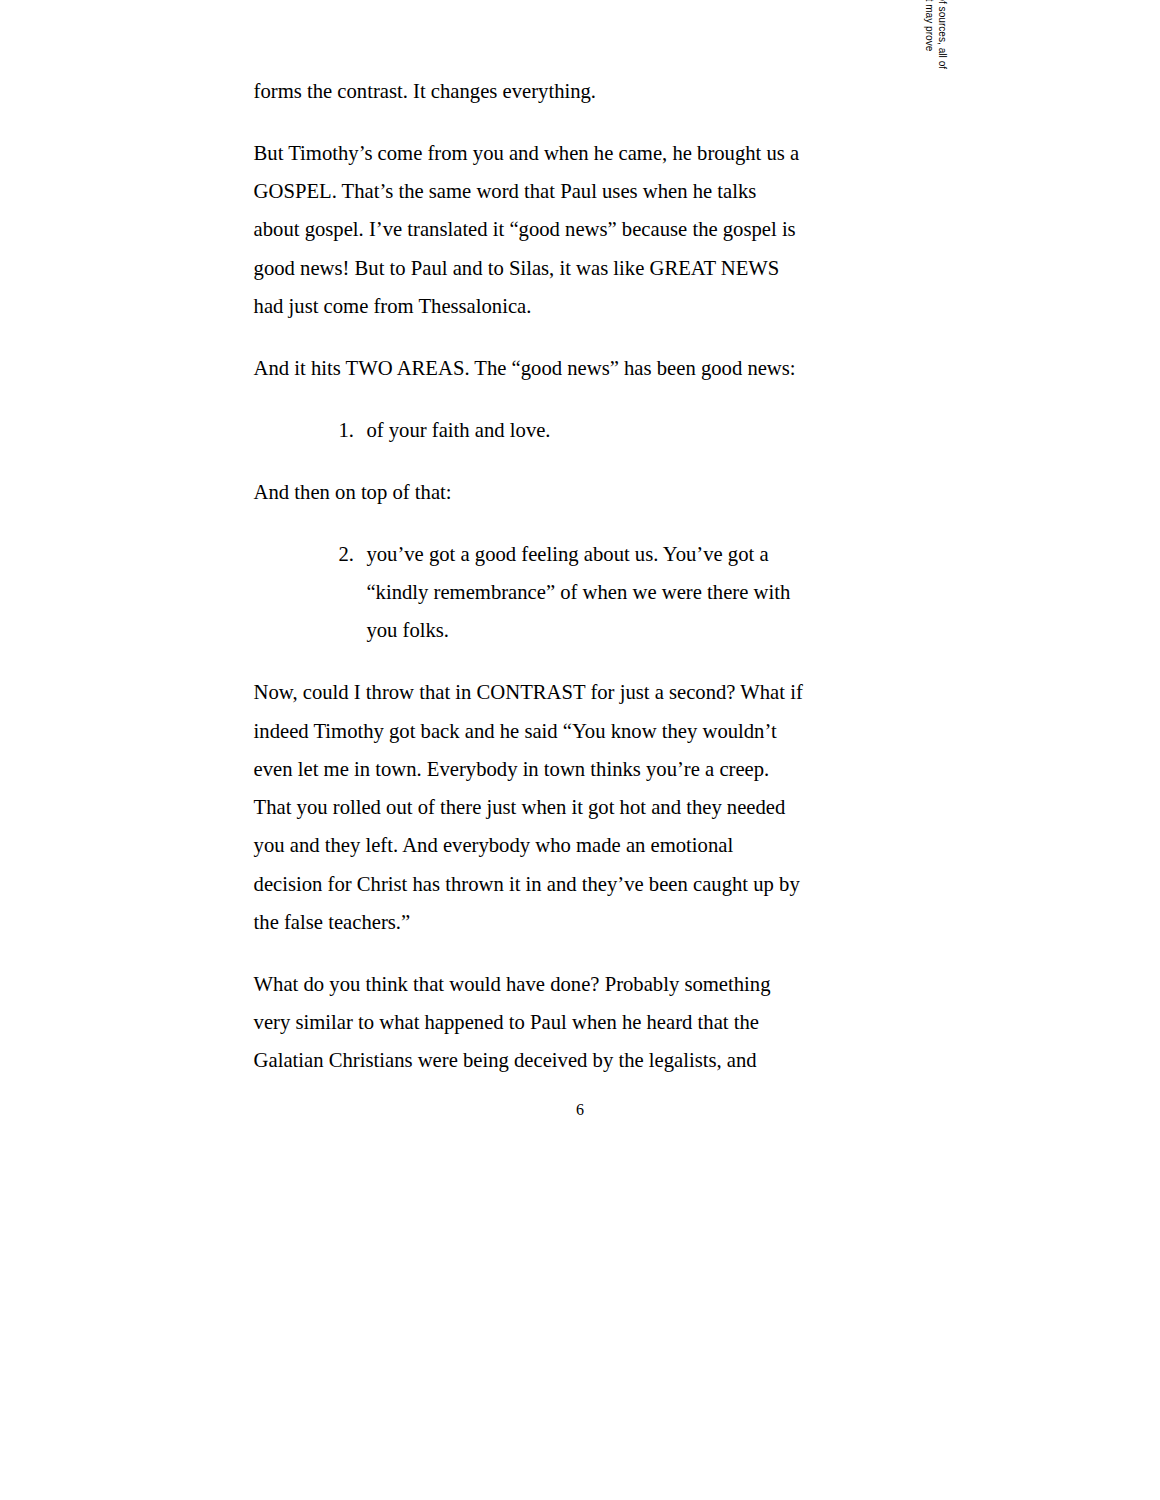Copyright © 2020 by Bible Teaching Resources by Don Anderson Ministries. The author's teacher notes incorporate quoted, paraphrased and summarized material from a variety of sources, all of which have been appropriately credited to the best of our ability. Quotations particularly reside within the realm of fair use. It is the nature of teacher notes to contain references that may prove difficult to accurately attribute. Any use of material without proper citation is unintentional. Teacher notes have been compiled by Ronnie Marroquin.
forms the contrast. It changes everything.
But Timothy’s come from you and when he came, he brought us a GOSPEL. That’s the same word that Paul uses when he talks about gospel. I’ve translated it “good news” because the gospel is good news! But to Paul and to Silas, it was like GREAT NEWS had just come from Thessalonica.
And it hits TWO AREAS. The “good news” has been good news:
of your faith and love.
And then on top of that:
you’ve got a good feeling about us. You’ve got a “kindly remembrance” of when we were there with you folks.
Now, could I throw that in CONTRAST for just a second? What if indeed Timothy got back and he said “You know they wouldn’t even let me in town. Everybody in town thinks you’re a creep. That you rolled out of there just when it got hot and they needed you and they left. And everybody who made an emotional decision for Christ has thrown it in and they’ve been caught up by the false teachers.”
What do you think that would have done? Probably something very similar to what happened to Paul when he heard that the Galatian Christians were being deceived by the legalists, and
6